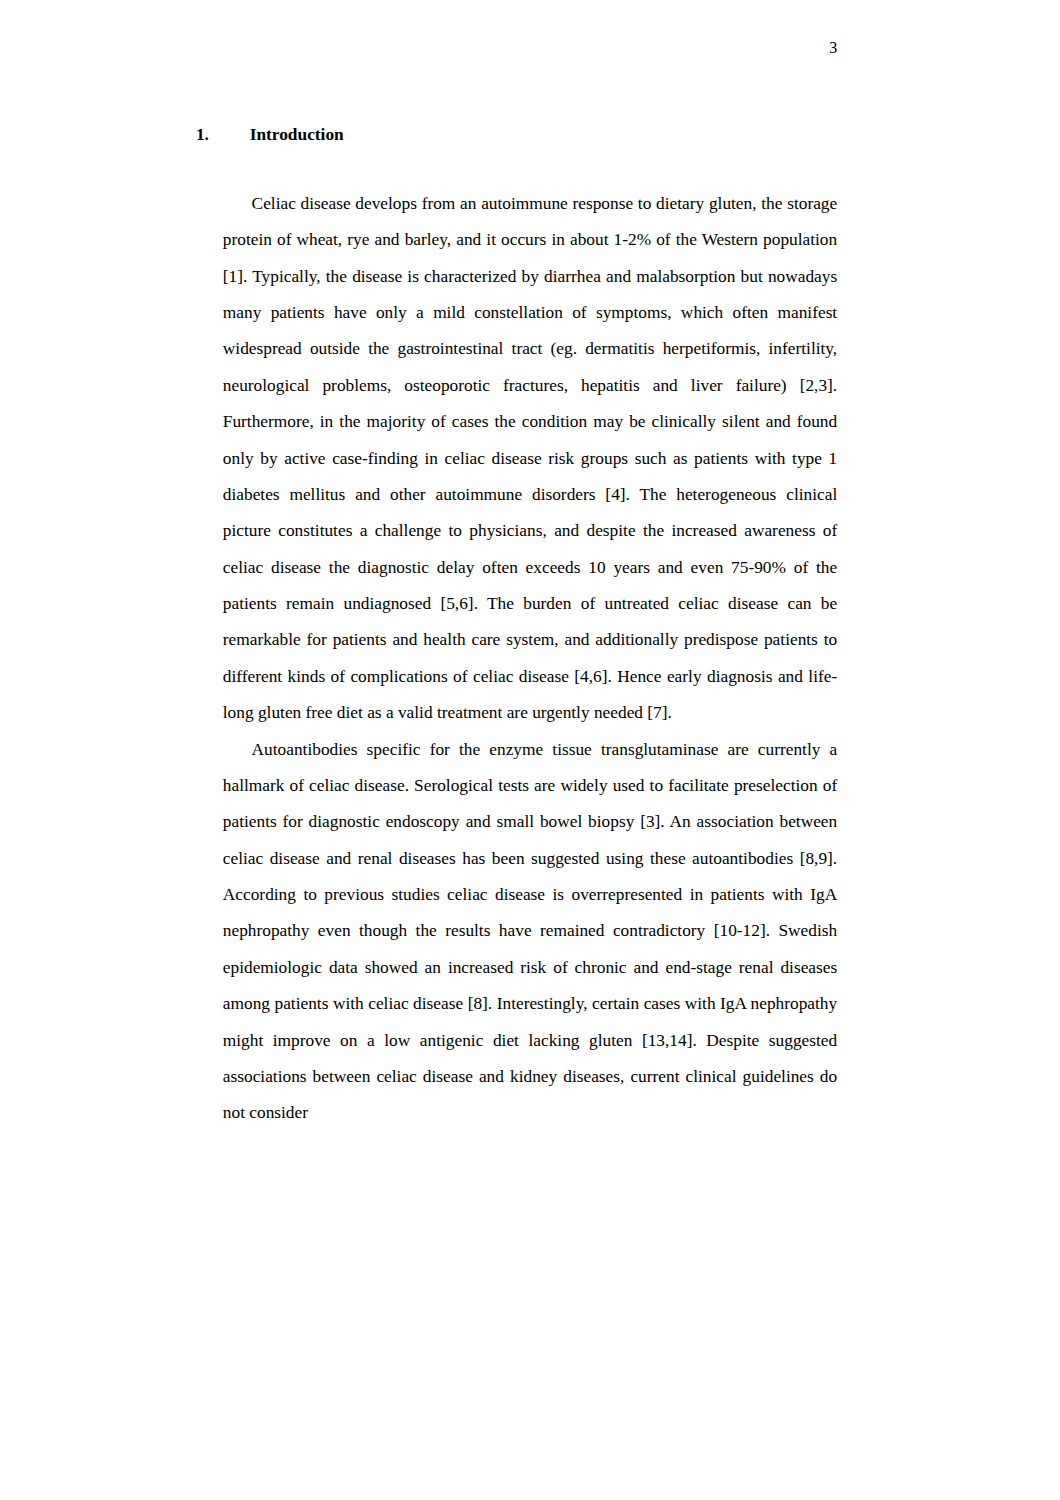3
1. Introduction
Celiac disease develops from an autoimmune response to dietary gluten, the storage protein of wheat, rye and barley, and it occurs in about 1-2% of the Western population [1]. Typically, the disease is characterized by diarrhea and malabsorption but nowadays many patients have only a mild constellation of symptoms, which often manifest widespread outside the gastrointestinal tract (eg. dermatitis herpetiformis, infertility, neurological problems, osteoporotic fractures, hepatitis and liver failure) [2,3]. Furthermore, in the majority of cases the condition may be clinically silent and found only by active case-finding in celiac disease risk groups such as patients with type 1 diabetes mellitus and other autoimmune disorders [4]. The heterogeneous clinical picture constitutes a challenge to physicians, and despite the increased awareness of celiac disease the diagnostic delay often exceeds 10 years and even 75-90% of the patients remain undiagnosed [5,6]. The burden of untreated celiac disease can be remarkable for patients and health care system, and additionally predispose patients to different kinds of complications of celiac disease [4,6]. Hence early diagnosis and life-long gluten free diet as a valid treatment are urgently needed [7].
Autoantibodies specific for the enzyme tissue transglutaminase are currently a hallmark of celiac disease. Serological tests are widely used to facilitate preselection of patients for diagnostic endoscopy and small bowel biopsy [3]. An association between celiac disease and renal diseases has been suggested using these autoantibodies [8,9]. According to previous studies celiac disease is overrepresented in patients with IgA nephropathy even though the results have remained contradictory [10-12]. Swedish epidemiologic data showed an increased risk of chronic and end-stage renal diseases among patients with celiac disease [8]. Interestingly, certain cases with IgA nephropathy might improve on a low antigenic diet lacking gluten [13,14]. Despite suggested associations between celiac disease and kidney diseases, current clinical guidelines do not consider